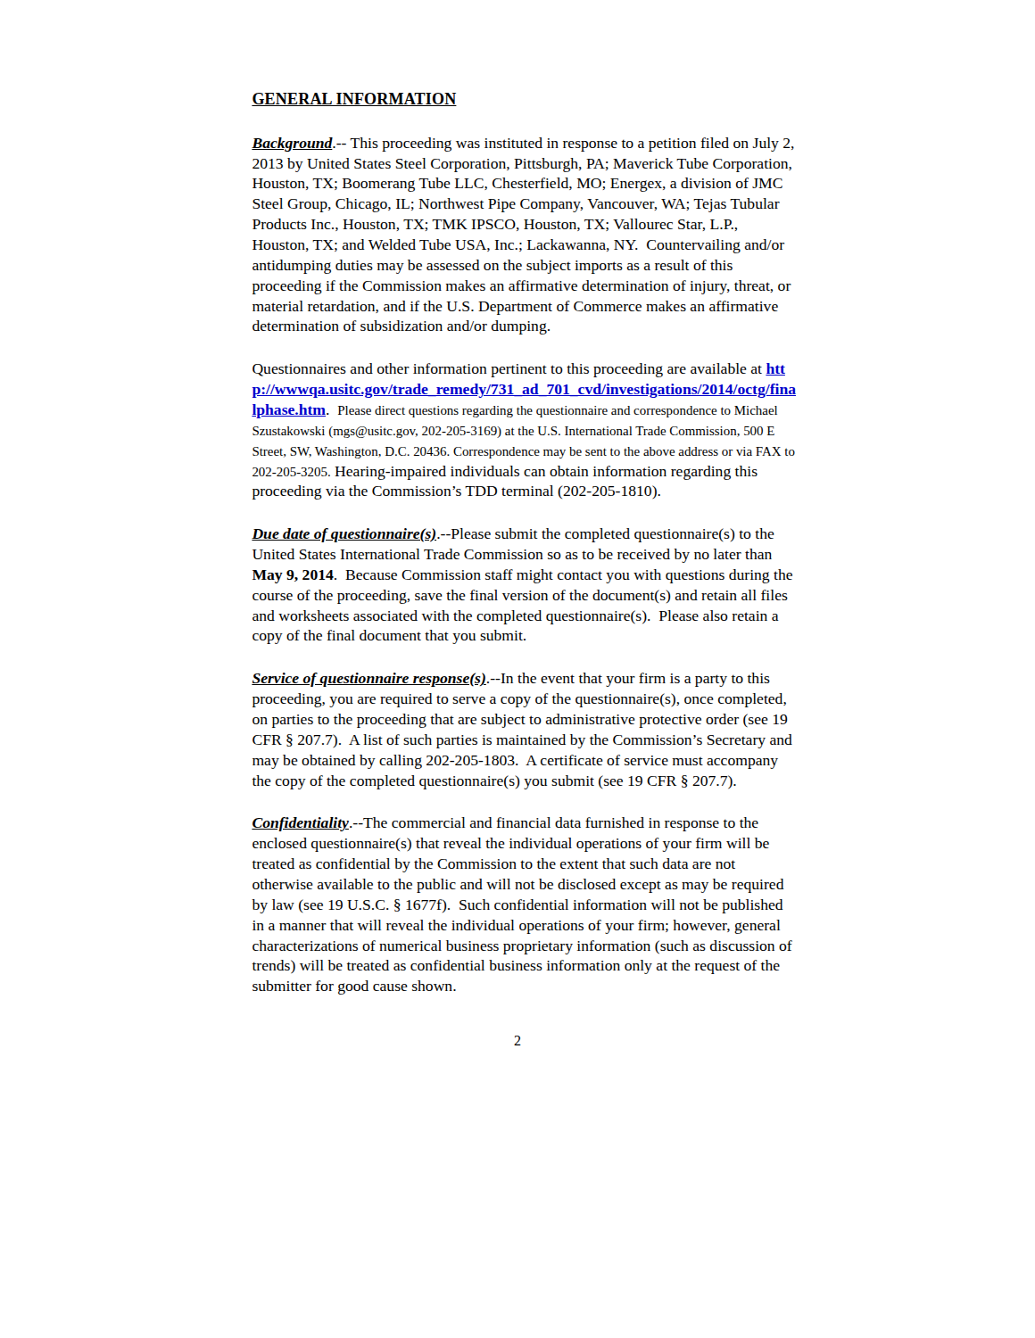GENERAL INFORMATION
Background.-- This proceeding was instituted in response to a petition filed on July 2, 2013 by United States Steel Corporation, Pittsburgh, PA; Maverick Tube Corporation, Houston, TX; Boomerang Tube LLC, Chesterfield, MO; Energex, a division of JMC Steel Group, Chicago, IL; Northwest Pipe Company, Vancouver, WA; Tejas Tubular Products Inc., Houston, TX; TMK IPSCO, Houston, TX; Vallourec Star, L.P., Houston, TX; and Welded Tube USA, Inc.; Lackawanna, NY. Countervailing and/or antidumping duties may be assessed on the subject imports as a result of this proceeding if the Commission makes an affirmative determination of injury, threat, or material retardation, and if the U.S. Department of Commerce makes an affirmative determination of subsidization and/or dumping.
Questionnaires and other information pertinent to this proceeding are available at http://wwwqa.usitc.gov/trade_remedy/731_ad_701_cvd/investigations/2014/octg/finalphase.htm. Please direct questions regarding the questionnaire and correspondence to Michael Szustakowski (mgs@usitc.gov, 202-205-3169) at the U.S. International Trade Commission, 500 E Street, SW, Washington, D.C. 20436. Correspondence may be sent to the above address or via FAX to 202-205-3205. Hearing-impaired individuals can obtain information regarding this proceeding via the Commission’s TDD terminal (202-205-1810).
Due date of questionnaire(s).--Please submit the completed questionnaire(s) to the United States International Trade Commission so as to be received by no later than May 9, 2014. Because Commission staff might contact you with questions during the course of the proceeding, save the final version of the document(s) and retain all files and worksheets associated with the completed questionnaire(s). Please also retain a copy of the final document that you submit.
Service of questionnaire response(s).--In the event that your firm is a party to this proceeding, you are required to serve a copy of the questionnaire(s), once completed, on parties to the proceeding that are subject to administrative protective order (see 19 CFR § 207.7). A list of such parties is maintained by the Commission’s Secretary and may be obtained by calling 202-205-1803. A certificate of service must accompany the copy of the completed questionnaire(s) you submit (see 19 CFR § 207.7).
Confidentiality.--The commercial and financial data furnished in response to the enclosed questionnaire(s) that reveal the individual operations of your firm will be treated as confidential by the Commission to the extent that such data are not otherwise available to the public and will not be disclosed except as may be required by law (see 19 U.S.C. § 1677f). Such confidential information will not be published in a manner that will reveal the individual operations of your firm; however, general characterizations of numerical business proprietary information (such as discussion of trends) will be treated as confidential business information only at the request of the submitter for good cause shown.
2